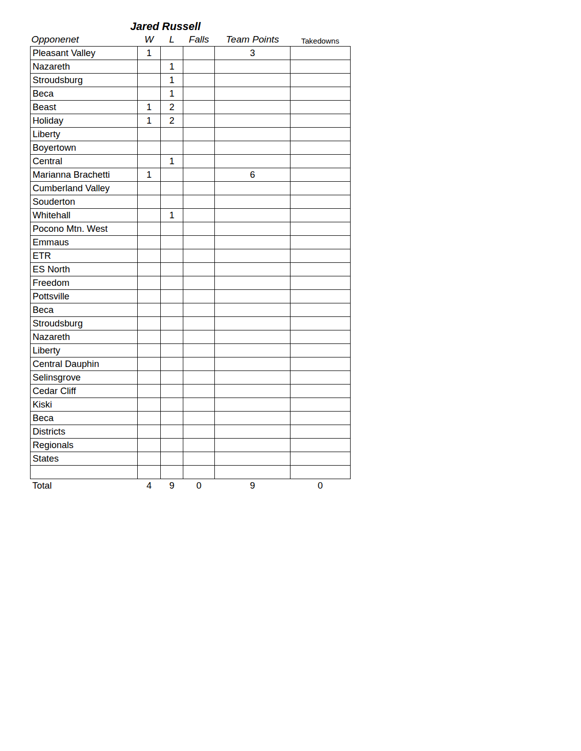Jared Russell
| Opponenet | W | L | Falls | Team Points | Takedowns |
| --- | --- | --- | --- | --- | --- |
| Pleasant Valley | 1 | | | 3 | |
| Nazareth | | 1 | | | |
| Stroudsburg | | 1 | | | |
| Beca | | 1 | | | |
| Beast | 1 | 2 | | | |
| Holiday | 1 | 2 | | | |
| Liberty | | | | | |
| Boyertown | | | | | |
| Central | | 1 | | | |
| Marianna Brachetti | 1 | | | 6 | |
| Cumberland Valley | | | | | |
| Souderton | | | | | |
| Whitehall | | 1 | | | |
| Pocono Mtn. West | | | | | |
| Emmaus | | | | | |
| ETR | | | | | |
| ES North | | | | | |
| Freedom | | | | | |
| Pottsville | | | | | |
| Beca | | | | | |
| Stroudsburg | | | | | |
| Nazareth | | | | | |
| Liberty | | | | | |
| Central Dauphin | | | | | |
| Selinsgrove | | | | | |
| Cedar Cliff | | | | | |
| Kiski | | | | | |
| Beca | | | | | |
| Districts | | | | | |
| Regionals | | | | | |
| States | | | | | |
| Total | 4 | 9 | 0 | 9 | 0 |